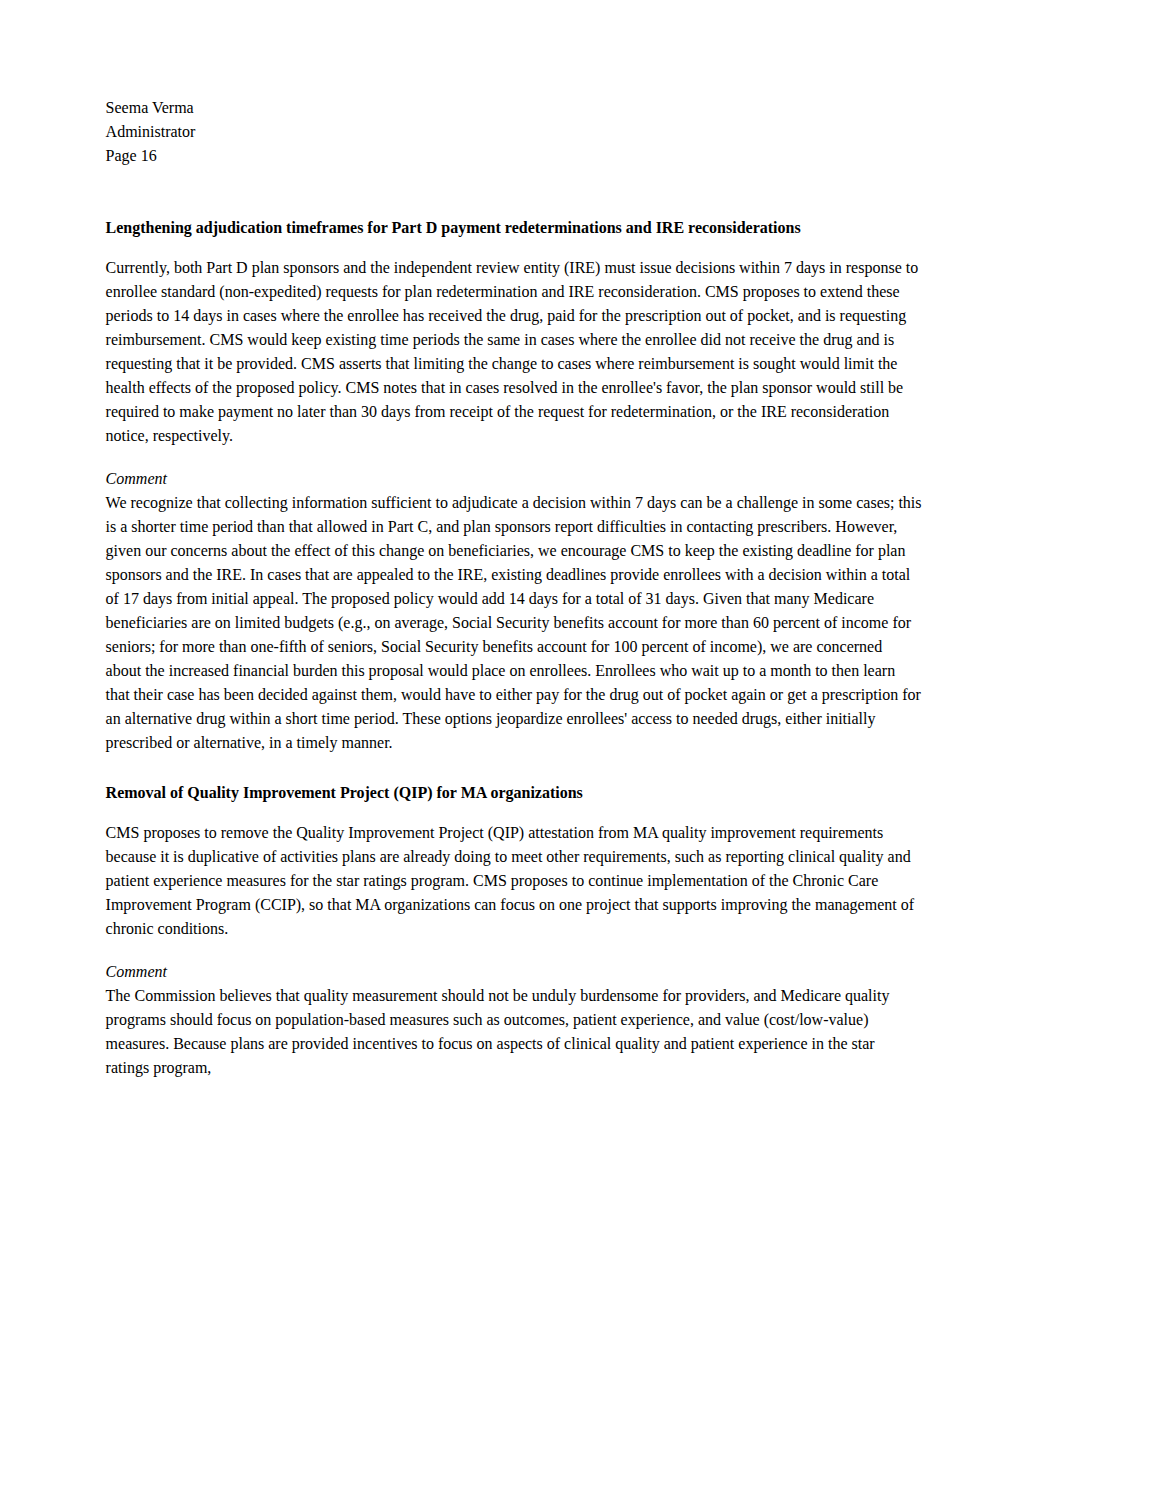Seema Verma
Administrator
Page 16
Lengthening adjudication timeframes for Part D payment redeterminations and IRE reconsiderations
Currently, both Part D plan sponsors and the independent review entity (IRE) must issue decisions within 7 days in response to enrollee standard (non-expedited) requests for plan redetermination and IRE reconsideration. CMS proposes to extend these periods to 14 days in cases where the enrollee has received the drug, paid for the prescription out of pocket, and is requesting reimbursement. CMS would keep existing time periods the same in cases where the enrollee did not receive the drug and is requesting that it be provided. CMS asserts that limiting the change to cases where reimbursement is sought would limit the health effects of the proposed policy. CMS notes that in cases resolved in the enrollee's favor, the plan sponsor would still be required to make payment no later than 30 days from receipt of the request for redetermination, or the IRE reconsideration notice, respectively.
Comment
We recognize that collecting information sufficient to adjudicate a decision within 7 days can be a challenge in some cases; this is a shorter time period than that allowed in Part C, and plan sponsors report difficulties in contacting prescribers. However, given our concerns about the effect of this change on beneficiaries, we encourage CMS to keep the existing deadline for plan sponsors and the IRE. In cases that are appealed to the IRE, existing deadlines provide enrollees with a decision within a total of 17 days from initial appeal. The proposed policy would add 14 days for a total of 31 days. Given that many Medicare beneficiaries are on limited budgets (e.g., on average, Social Security benefits account for more than 60 percent of income for seniors; for more than one-fifth of seniors, Social Security benefits account for 100 percent of income), we are concerned about the increased financial burden this proposal would place on enrollees. Enrollees who wait up to a month to then learn that their case has been decided against them, would have to either pay for the drug out of pocket again or get a prescription for an alternative drug within a short time period. These options jeopardize enrollees' access to needed drugs, either initially prescribed or alternative, in a timely manner.
Removal of Quality Improvement Project (QIP) for MA organizations
CMS proposes to remove the Quality Improvement Project (QIP) attestation from MA quality improvement requirements because it is duplicative of activities plans are already doing to meet other requirements, such as reporting clinical quality and patient experience measures for the star ratings program. CMS proposes to continue implementation of the Chronic Care Improvement Program (CCIP), so that MA organizations can focus on one project that supports improving the management of chronic conditions.
Comment
The Commission believes that quality measurement should not be unduly burdensome for providers, and Medicare quality programs should focus on population-based measures such as outcomes, patient experience, and value (cost/low-value) measures. Because plans are provided incentives to focus on aspects of clinical quality and patient experience in the star ratings program,